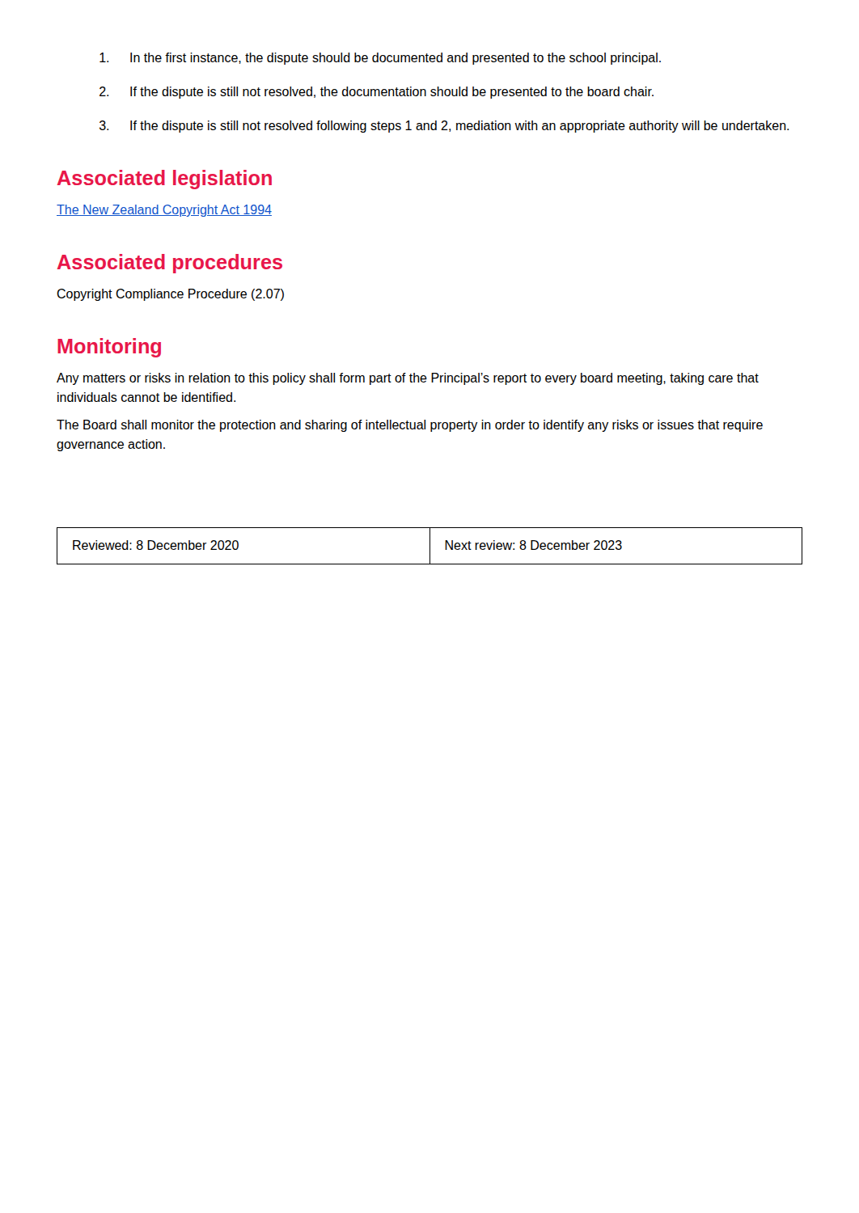In the first instance, the dispute should be documented and presented to the school principal.
If the dispute is still not resolved, the documentation should be presented to the board chair.
If the dispute is still not resolved following steps 1 and 2, mediation with an appropriate authority will be undertaken.
Associated legislation
The New Zealand Copyright Act 1994
Associated procedures
Copyright Compliance Procedure (2.07)
Monitoring
Any matters or risks in relation to this policy shall form part of the Principal’s report to every board meeting, taking care that individuals cannot be identified.
The Board shall monitor the protection and sharing of intellectual property in order to identify any risks or issues that require governance action.
| Reviewed: 8 December 2020 | Next review: 8 December 2023 |